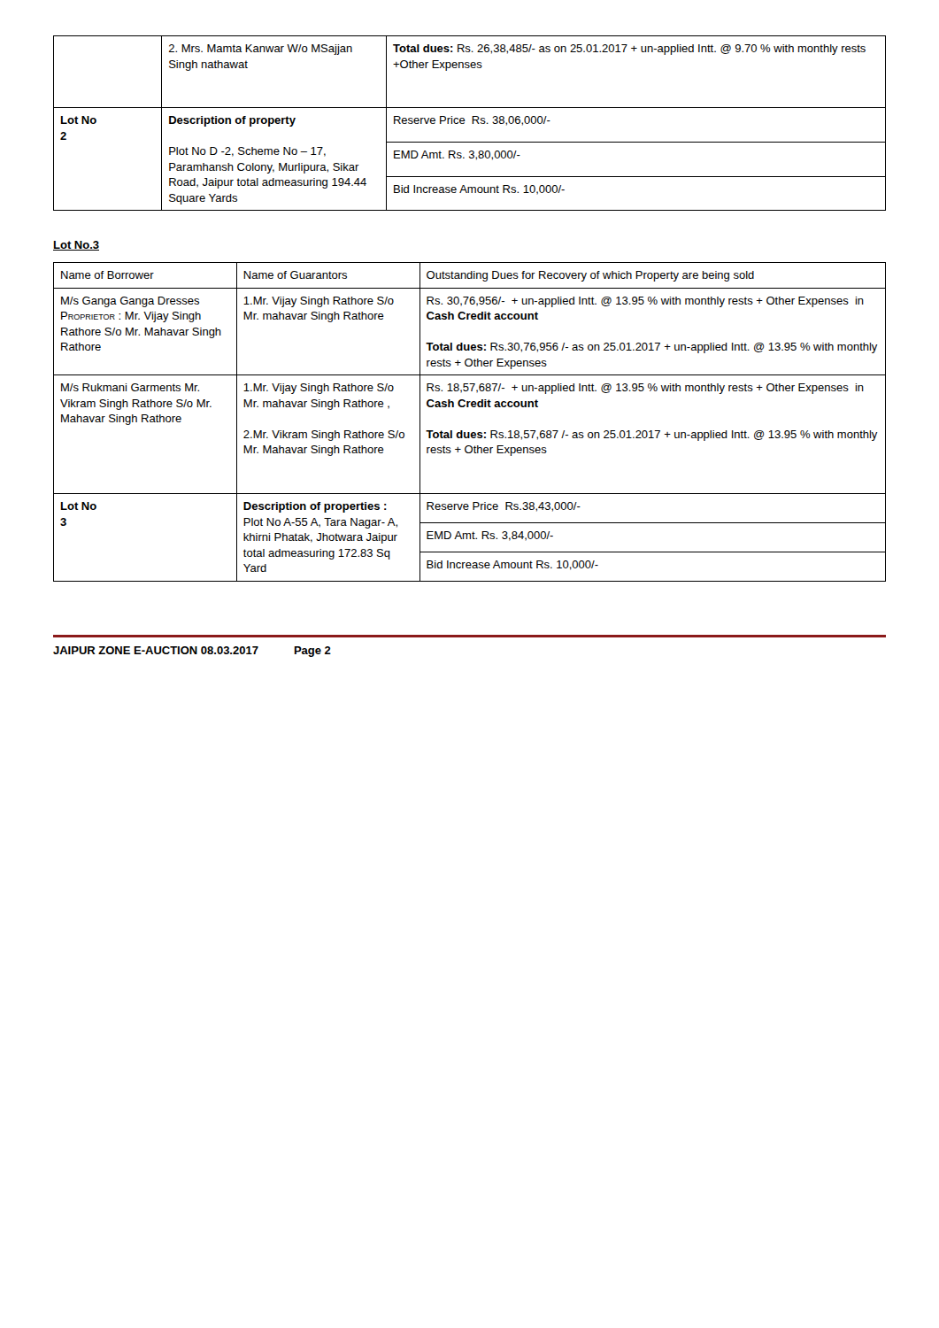| | 2. Mrs. Mamta Kanwar W/o MSajjan Singh nathawat | Total dues: Rs. 26,38,485/- as on 25.01.2017 + un-applied Intt. @ 9.70 % with monthly rests +Other Expenses |
| Lot No 2 | Description of property Plot No D -2, Scheme No – 17, Paramhansh Colony, Murlipura, Sikar Road, Jaipur total admeasuring 194.44 Square Yards | Reserve Price Rs. 38,06,000/- |
| EMD Amt. Rs. 3,80,000/- |
| Bid Increase Amount Rs. 10,000/- |
Lot No.3
| Name of Borrower | Name of Guarantors | Outstanding Dues for Recovery of which Property are being sold |
| M/s Ganga Ganga Dresses Proprietor : Mr. Vijay Singh Rathore S/o Mr. Mahavar Singh Rathore | 1.Mr. Vijay Singh Rathore S/o Mr. mahavar Singh Rathore | Rs. 30,76,956/- + un-applied Intt. @ 13.95 % with monthly rests + Other Expenses in Cash Credit account Total dues: Rs.30,76,956 /- as on 25.01.2017 + un-applied Intt. @ 13.95 % with monthly rests + Other Expenses |
| M/s Rukmani Garments Mr. Vikram Singh Rathore S/o Mr. Mahavar Singh Rathore | 1.Mr. Vijay Singh Rathore S/o Mr. mahavar Singh Rathore , 2.Mr. Vikram Singh Rathore S/o Mr. Mahavar Singh Rathore | Rs. 18,57,687/- + un-applied Intt. @ 13.95 % with monthly rests + Other Expenses in Cash Credit account Total dues: Rs.18,57,687 /- as on 25.01.2017 + un-applied Intt. @ 13.95 % with monthly rests + Other Expenses |
| Lot No 3 | Description of properties : Plot No A-55 A, Tara Nagar- A, khirni Phatak, Jhotwara Jaipur total admeasuring 172.83 Sq Yard | Reserve Price Rs.38,43,000/- |
| EMD Amt. Rs. 3,84,000/- |
| Bid Increase Amount Rs. 10,000/- |
JAIPUR ZONE E-AUCTION 08.03.2017 Page 2